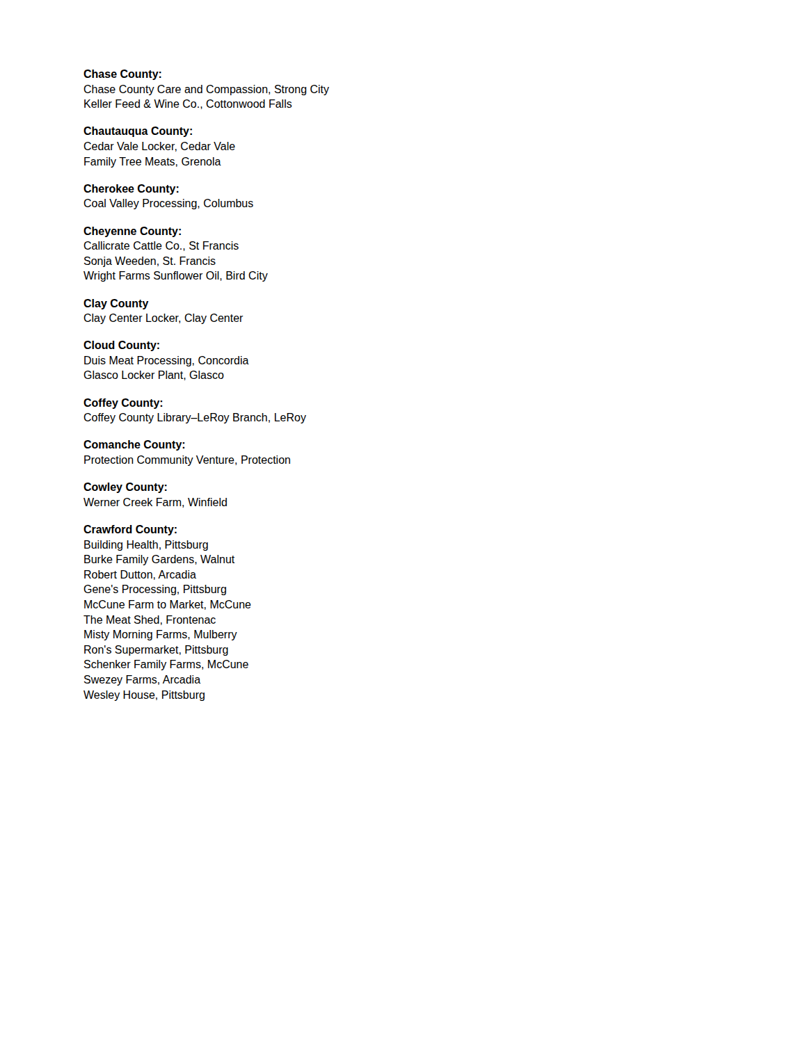Chase County:
Chase County Care and Compassion, Strong City
Keller Feed & Wine Co., Cottonwood Falls
Chautauqua County:
Cedar Vale Locker, Cedar Vale
Family Tree Meats, Grenola
Cherokee County:
Coal Valley Processing, Columbus
Cheyenne County:
Callicrate Cattle Co., St Francis
Sonja Weeden, St. Francis
Wright Farms Sunflower Oil, Bird City
Clay County
Clay Center Locker, Clay Center
Cloud County:
Duis Meat Processing, Concordia
Glasco Locker Plant, Glasco
Coffey County:
Coffey County Library–LeRoy Branch, LeRoy
Comanche County:
Protection Community Venture, Protection
Cowley County:
Werner Creek Farm, Winfield
Crawford County:
Building Health, Pittsburg
Burke Family Gardens, Walnut
Robert Dutton, Arcadia
Gene's Processing, Pittsburg
McCune Farm to Market, McCune
The Meat Shed, Frontenac
Misty Morning Farms, Mulberry
Ron's Supermarket, Pittsburg
Schenker Family Farms, McCune
Swezey Farms, Arcadia
Wesley House, Pittsburg